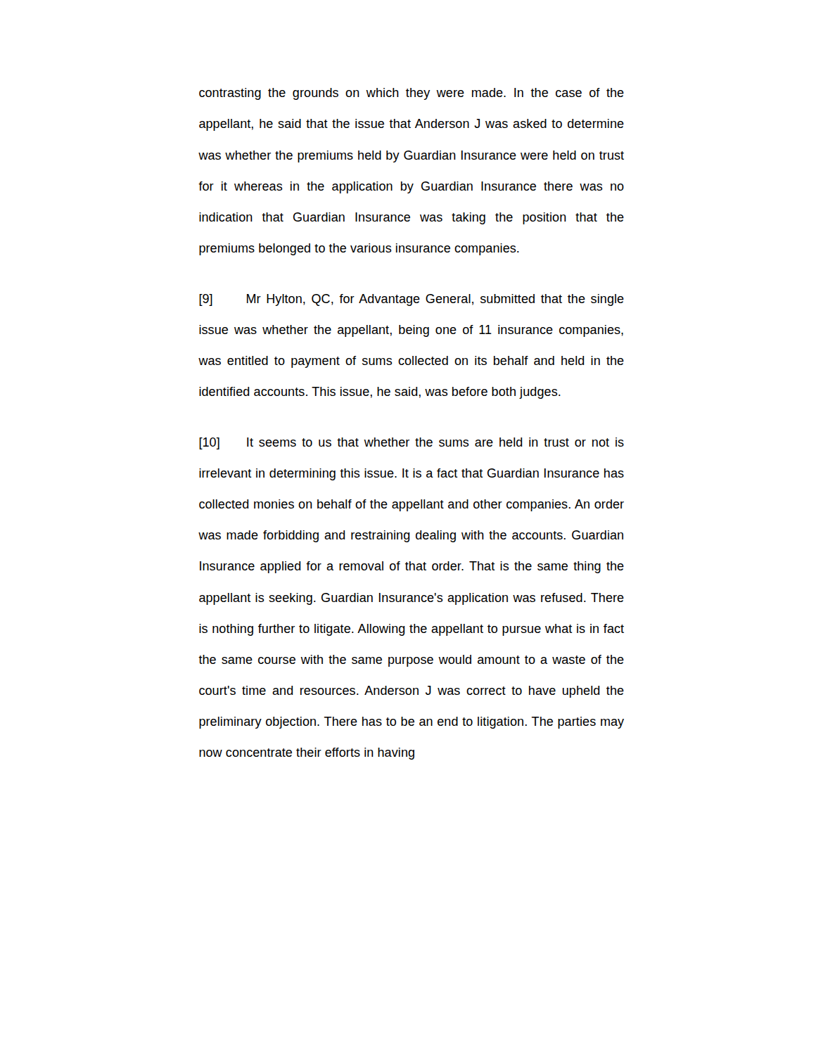contrasting the grounds on which they were made. In the case of the appellant, he said that the issue that Anderson J was asked to determine was whether the premiums held by Guardian Insurance were held on trust for it whereas in the application by Guardian Insurance there was no indication that Guardian Insurance was taking the position that the premiums belonged to the various insurance companies.
[9] Mr Hylton, QC, for Advantage General, submitted that the single issue was whether the appellant, being one of 11 insurance companies, was entitled to payment of sums collected on its behalf and held in the identified accounts. This issue, he said, was before both judges.
[10] It seems to us that whether the sums are held in trust or not is irrelevant in determining this issue. It is a fact that Guardian Insurance has collected monies on behalf of the appellant and other companies. An order was made forbidding and restraining dealing with the accounts. Guardian Insurance applied for a removal of that order. That is the same thing the appellant is seeking. Guardian Insurance's application was refused. There is nothing further to litigate. Allowing the appellant to pursue what is in fact the same course with the same purpose would amount to a waste of the court's time and resources. Anderson J was correct to have upheld the preliminary objection. There has to be an end to litigation. The parties may now concentrate their efforts in having